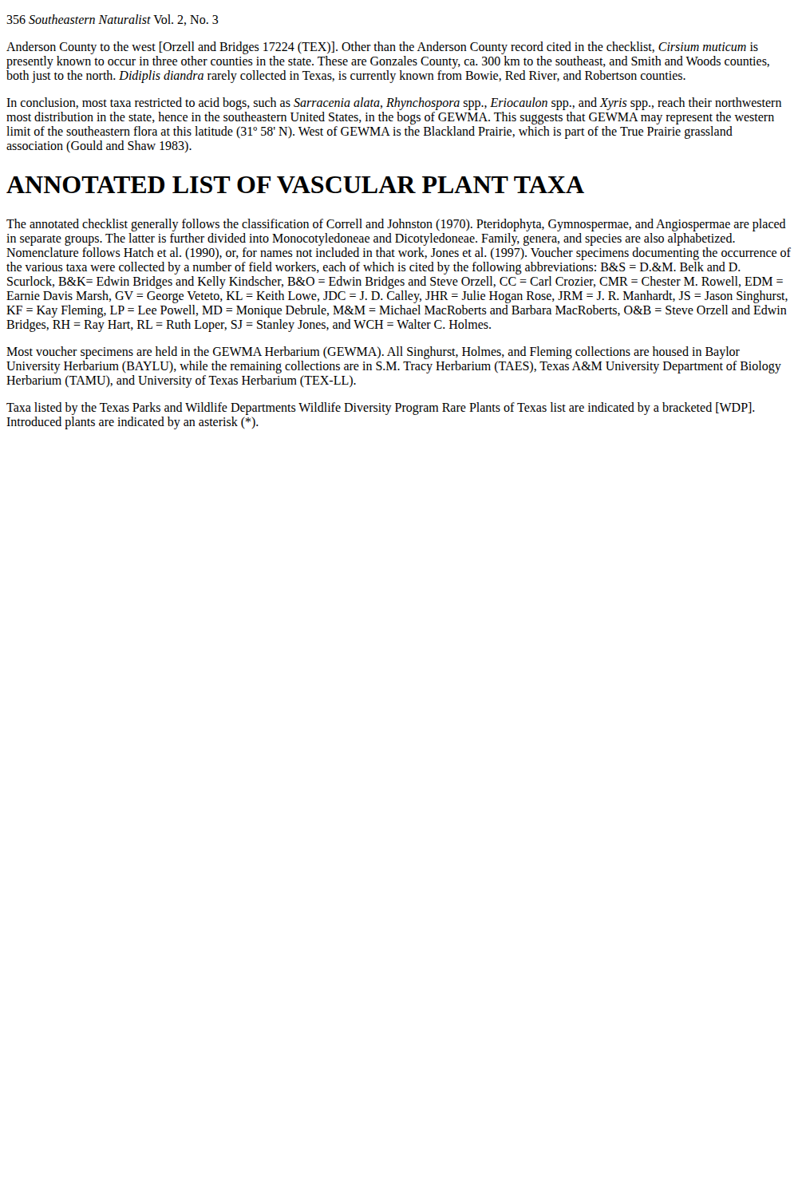356 Southeastern Naturalist Vol. 2, No. 3
Anderson County to the west [Orzell and Bridges 17224 (TEX)]. Other than the Anderson County record cited in the checklist, Cirsium muticum is presently known to occur in three other counties in the state. These are Gonzales County, ca. 300 km to the southeast, and Smith and Woods counties, both just to the north. Didiplis diandra rarely collected in Texas, is currently known from Bowie, Red River, and Robertson counties.
In conclusion, most taxa restricted to acid bogs, such as Sarracenia alata, Rhynchospora spp., Eriocaulon spp., and Xyris spp., reach their northwestern most distribution in the state, hence in the southeastern United States, in the bogs of GEWMA. This suggests that GEWMA may represent the western limit of the southeastern flora at this latitude (31º 58' N). West of GEWMA is the Blackland Prairie, which is part of the True Prairie grassland association (Gould and Shaw 1983).
ANNOTATED LIST OF VASCULAR PLANT TAXA
The annotated checklist generally follows the classification of Correll and Johnston (1970). Pteridophyta, Gymnospermae, and Angiospermae are placed in separate groups. The latter is further divided into Monocotyledoneae and Dicotyledoneae. Family, genera, and species are also alphabetized. Nomenclature follows Hatch et al. (1990), or, for names not included in that work, Jones et al. (1997). Voucher specimens documenting the occurrence of the various taxa were collected by a number of field workers, each of which is cited by the following abbreviations: B&S = D.&M. Belk and D. Scurlock, B&K= Edwin Bridges and Kelly Kindscher, B&O = Edwin Bridges and Steve Orzell, CC = Carl Crozier, CMR = Chester M. Rowell, EDM = Earnie Davis Marsh, GV = George Veteto, KL = Keith Lowe, JDC = J. D. Calley, JHR = Julie Hogan Rose, JRM = J. R. Manhardt, JS = Jason Singhurst, KF = Kay Fleming, LP = Lee Powell, MD = Monique Debrule, M&M = Michael MacRoberts and Barbara MacRoberts, O&B = Steve Orzell and Edwin Bridges, RH = Ray Hart, RL = Ruth Loper, SJ = Stanley Jones, and WCH = Walter C. Holmes.
Most voucher specimens are held in the GEWMA Herbarium (GEWMA). All Singhurst, Holmes, and Fleming collections are housed in Baylor University Herbarium (BAYLU), while the remaining collections are in S.M. Tracy Herbarium (TAES), Texas A&M University Department of Biology Herbarium (TAMU), and University of Texas Herbarium (TEX-LL).
Taxa listed by the Texas Parks and Wildlife Departments Wildlife Diversity Program Rare Plants of Texas list are indicated by a bracketed [WDP]. Introduced plants are indicated by an asterisk (*).